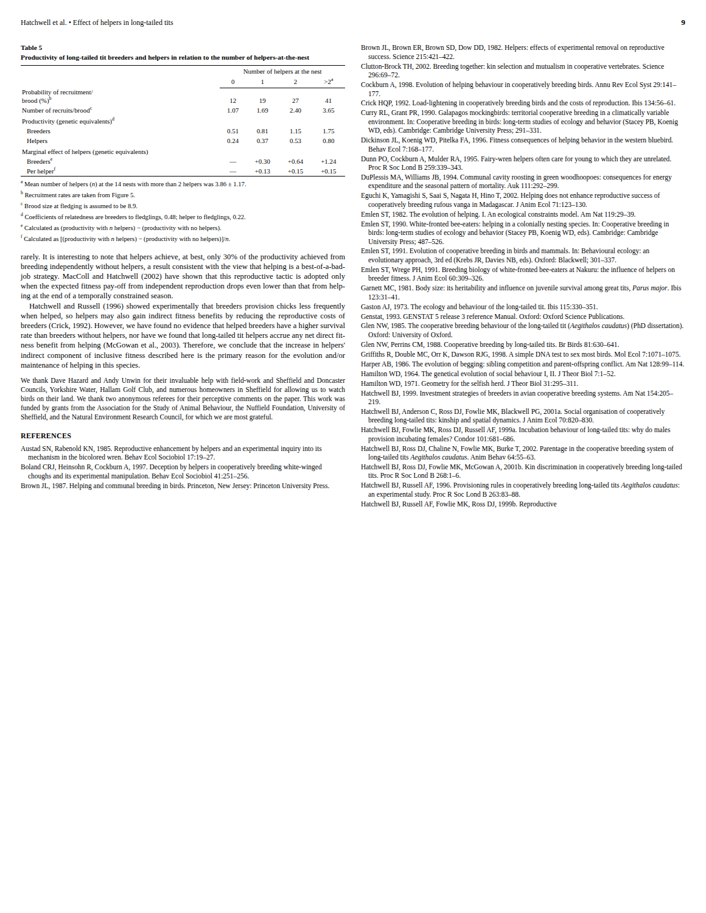Hatchwell et al. • Effect of helpers in long-tailed tits 9
Table 5
Productivity of long-tailed tit breeders and helpers in relation to the number of helpers-at-the-nest
| | Number of helpers at the nest |
| --- | --- |
| | 0 | 1 | 2 | >2 a |
| Probability of recruitment/ brood (%) b | 12 | 19 | 27 | 41 |
| Number of recruits/brood c | 1.07 | 1.69 | 2.40 | 3.65 |
| Productivity (genetic equivalents) d | | | | |
| Breeders | 0.51 | 0.81 | 1.15 | 1.75 |
| Helpers | 0.24 | 0.37 | 0.53 | 0.80 |
| Marginal effect of helpers (genetic equivalents) | | | | |
| Breeders e | — | +0.30 | +0.64 | +1.24 |
| Per helper f | — | +0.13 | +0.15 | +0.15 |
a Mean number of helpers (n) at the 14 nests with more than 2 helpers was 3.86 ± 1.17.
b Recruitment rates are taken from Figure 5.
c Brood size at fledging is assumed to be 8.9.
d Coefficients of relatedness are breeders to fledglings, 0.48; helper to fledglings, 0.22.
e Calculated as (productivity with n helpers) − (productivity with no helpers).
f Calculated as [(productivity with n helpers) − (productivity with no helpers)]/n.
rarely. It is interesting to note that helpers achieve, at best, only 30% of the productivity achieved from breeding independently without helpers, a result consistent with the view that helping is a best-of-a-bad-job strategy. MacColl and Hatchwell (2002) have shown that this reproductive tactic is adopted only when the expected fitness pay-off from independent reproduction drops even lower than that from helping at the end of a temporally constrained season.
Hatchwell and Russell (1996) showed experimentally that breeders provision chicks less frequently when helped, so helpers may also gain indirect fitness benefits by reducing the reproductive costs of breeders (Crick, 1992). However, we have found no evidence that helped breeders have a higher survival rate than breeders without helpers, nor have we found that long-tailed tit helpers accrue any net direct fitness benefit from helping (McGowan et al., 2003). Therefore, we conclude that the increase in helpers' indirect component of inclusive fitness described here is the primary reason for the evolution and/or maintenance of helping in this species.
We thank Dave Hazard and Andy Unwin for their invaluable help with field-work and Sheffield and Doncaster Councils, Yorkshire Water, Hallam Golf Club, and numerous homeowners in Sheffield for allowing us to watch birds on their land. We thank two anonymous referees for their perceptive comments on the paper. This work was funded by grants from the Association for the Study of Animal Behaviour, the Nuffield Foundation, University of Sheffield, and the Natural Environment Research Council, for which we are most grateful.
REFERENCES
Austad SN, Rabenold KN, 1985. Reproductive enhancement by helpers and an experimental inquiry into its mechanism in the bicolored wren. Behav Ecol Sociobiol 17:19–27.
Boland CRJ, Heinsohn R, Cockburn A, 1997. Deception by helpers in cooperatively breeding white-winged choughs and its experimental manipulation. Behav Ecol Sociobiol 41:251–256.
Brown JL, 1987. Helping and communal breeding in birds. Princeton, New Jersey: Princeton University Press.
Brown JL, Brown ER, Brown SD, Dow DD, 1982. Helpers: effects of experimental removal on reproductive success. Science 215:421–422.
Clutton-Brock TH, 2002. Breeding together: kin selection and mutualism in cooperative vertebrates. Science 296:69–72.
Cockburn A, 1998. Evolution of helping behaviour in cooperatively breeding birds. Annu Rev Ecol Syst 29:141–177.
Crick HQP, 1992. Load-lightening in cooperatively breeding birds and the costs of reproduction. Ibis 134:56–61.
Curry RL, Grant PR, 1990. Galapagos mockingbirds: territorial cooperative breeding in a climatically variable environment. In: Cooperative breeding in birds: long-term studies of ecology and behavior (Stacey PB, Koenig WD, eds). Cambridge: Cambridge University Press; 291–331.
Dickinson JL, Koenig WD, Pitelka FA, 1996. Fitness consequences of helping behavior in the western bluebird. Behav Ecol 7:168–177.
Dunn PO, Cockburn A, Mulder RA, 1995. Fairy-wren helpers often care for young to which they are unrelated. Proc R Soc Lond B 259:339–343.
DuPlessis MA, Williams JB, 1994. Communal cavity roosting in green woodhoopoes: consequences for energy expenditure and the seasonal pattern of mortality. Auk 111:292–299.
Eguchi K, Yamagishi S, Saai S, Nagata H, Hino T, 2002. Helping does not enhance reproductive success of cooperatively breeding rufous vanga in Madagascar. J Anim Ecol 71:123–130.
Emlen ST, 1982. The evolution of helping. I. An ecological constraints model. Am Nat 119:29–39.
Emlen ST, 1990. White-fronted bee-eaters: helping in a colonially nesting species. In: Cooperative breeding in birds: long-term studies of ecology and behavior (Stacey PB, Koenig WD, eds). Cambridge: Cambridge University Press; 487–526.
Emlen ST, 1991. Evolution of cooperative breeding in birds and mammals. In: Behavioural ecology: an evolutionary approach, 3rd ed (Krebs JR, Davies NB, eds). Oxford: Blackwell; 301–337.
Emlen ST, Wrege PH, 1991. Breeding biology of white-fronted bee-eaters at Nakuru: the influence of helpers on breeder fitness. J Anim Ecol 60:309–326.
Garnett MC, 1981. Body size: its heritability and influence on juvenile survival among great tits, Parus major. Ibis 123:31–41.
Gaston AJ, 1973. The ecology and behaviour of the long-tailed tit. Ibis 115:330–351.
Genstat, 1993. GENSTAT 5 release 3 reference Manual. Oxford: Oxford Science Publications.
Glen NW, 1985. The cooperative breeding behaviour of the long-tailed tit (Aegithalos caudatus) (PhD dissertation). Oxford: University of Oxford.
Glen NW, Perrins CM, 1988. Cooperative breeding by long-tailed tits. Br Birds 81:630–641.
Griffiths R, Double MC, Orr K, Dawson RJG, 1998. A simple DNA test to sex most birds. Mol Ecol 7:1071–1075.
Harper AB, 1986. The evolution of begging: sibling competition and parent-offspring conflict. Am Nat 128:99–114.
Hamilton WD, 1964. The genetical evolution of social behaviour I, II. J Theor Biol 7:1–52.
Hamilton WD, 1971. Geometry for the selfish herd. J Theor Biol 31:295–311.
Hatchwell BJ, 1999. Investment strategies of breeders in avian cooperative breeding systems. Am Nat 154:205–219.
Hatchwell BJ, Anderson C, Ross DJ, Fowlie MK, Blackwell PG, 2001a. Social organisation of cooperatively breeding long-tailed tits: kinship and spatial dynamics. J Anim Ecol 70:820–830.
Hatchwell BJ, Fowlie MK, Ross DJ, Russell AF, 1999a. Incubation behaviour of long-tailed tits: why do males provision incubating females? Condor 101:681–686.
Hatchwell BJ, Ross DJ, Chaline N, Fowlie MK, Burke T, 2002. Parentage in the cooperative breeding system of long-tailed tits Aegithalos caudatus. Anim Behav 64:55–63.
Hatchwell BJ, Ross DJ, Fowlie MK, McGowan A, 2001b. Kin discrimination in cooperatively breeding long-tailed tits. Proc R Soc Lond B 268:1–6.
Hatchwell BJ, Russell AF, 1996. Provisioning rules in cooperatively breeding long-tailed tits Aegithalos caudatus: an experimental study. Proc R Soc Lond B 263:83–88.
Hatchwell BJ, Russell AF, Fowlie MK, Ross DJ, 1999b. Reproductive